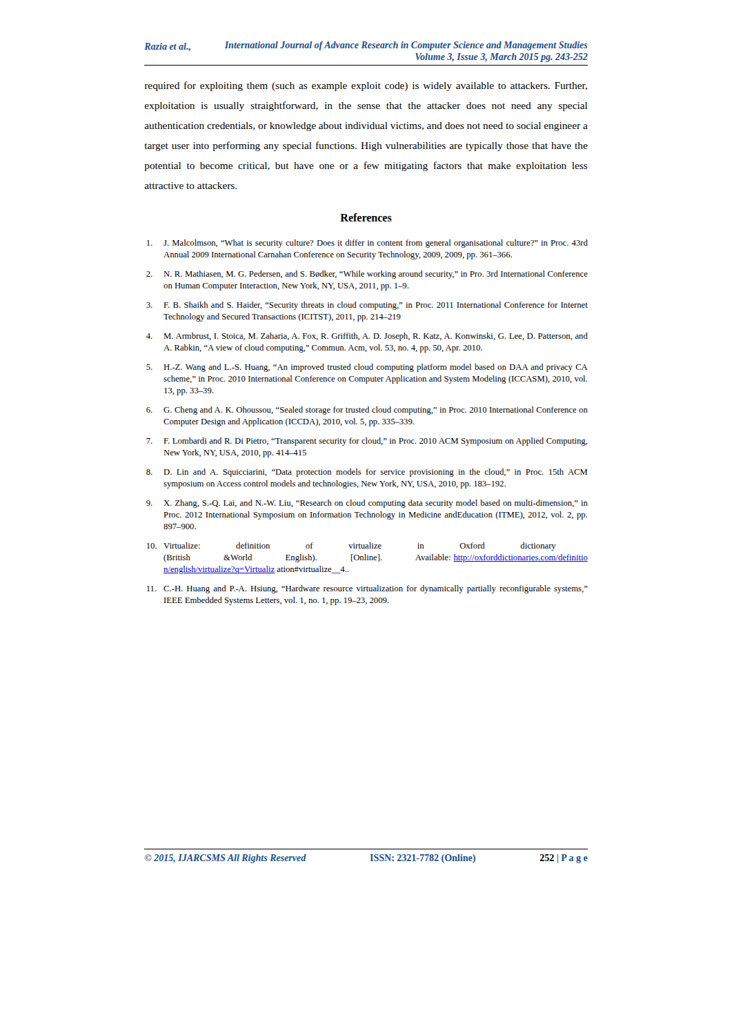Razia et al.,
International Journal of Advance Research in Computer Science and Management Studies Volume 3, Issue 3, March 2015 pg. 243-252
required for exploiting them (such as example exploit code) is widely available to attackers. Further, exploitation is usually straightforward, in the sense that the attacker does not need any special authentication credentials, or knowledge about individual victims, and does not need to social engineer a target user into performing any special functions. High vulnerabilities are typically those that have the potential to become critical, but have one or a few mitigating factors that make exploitation less attractive to attackers.
References
J. Malcolmson, “What is security culture? Does it differ in content from general organisational culture?” in Proc. 43rd Annual 2009 International Carnahan Conference on Security Technology, 2009, 2009, pp. 361–366.
N. R. Mathiasen, M. G. Pedersen, and S. Bødker, “While working around security,” in Pro. 3rd International Conference on Human Computer Interaction, New York, NY, USA, 2011, pp. 1–9.
F. B. Shaikh and S. Haider, “Security threats in cloud computing,” in Proc. 2011 International Conference for Internet Technology and Secured Transactions (ICITST), 2011, pp. 214–219
M. Armbrust, I. Stoica, M. Zaharia, A. Fox, R. Griffith, A. D. Joseph, R. Katz, A. Konwinski, G. Lee, D. Patterson, and A. Rabkin, “A view of cloud computing,” Commun. Acm, vol. 53, no. 4, pp. 50, Apr. 2010.
H.-Z. Wang and L.-S. Huang, “An improved trusted cloud computing platform model based on DAA and privacy CA scheme,” in Proc. 2010 International Conference on Computer Application and System Modeling (ICCASM), 2010, vol. 13, pp. 33–39.
G. Cheng and A. K. Ohoussou, “Sealed storage for trusted cloud computing,” in Proc. 2010 International Conference on Computer Design and Application (ICCDA), 2010, vol. 5, pp. 335–339.
F. Lombardi and R. Di Pietro, “Transparent security for cloud,” in Proc. 2010 ACM Symposium on Applied Computing, New York, NY, USA, 2010, pp. 414–415
D. Lin and A. Squicciarini, “Data protection models for service provisioning in the cloud,” in Proc. 15th ACM symposium on Access control models and technologies, New York, NY, USA, 2010, pp. 183–192.
X. Zhang, S.-Q. Lai, and N.-W. Liu, “Research on cloud computing data security model based on multi-dimension,” in Proc. 2012 International Symposium on Information Technology in Medicine andEducation (ITME), 2012, vol. 2, pp. 897–900.
Virtualize: definition of virtualize in Oxford dictionary (British &World English). [Online]. Available: http://oxforddictionaries.com/definition/english/virtualize?q=Virtualiz ation#virtualize__4..
C.-H. Huang and P.-A. Hsiung, “Hardware resource virtualization for dynamically partially reconfigurable systems,” IEEE Embedded Systems Letters, vol. 1, no. 1, pp. 19–23, 2009.
© 2015, IJARCSMS All Rights Reserved
ISSN: 2321-7782 (Online)
252 | P a g e